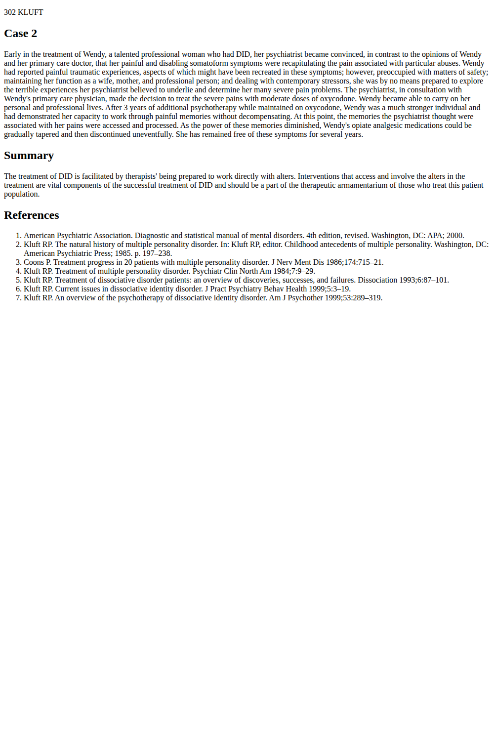302 KLUFT
Case 2
Early in the treatment of Wendy, a talented professional woman who had DID, her psychiatrist became convinced, in contrast to the opinions of Wendy and her primary care doctor, that her painful and disabling somatoform symptoms were recapitulating the pain associated with particular abuses. Wendy had reported painful traumatic experiences, aspects of which might have been recreated in these symptoms; however, preoccupied with matters of safety; maintaining her function as a wife, mother, and professional person; and dealing with contemporary stressors, she was by no means prepared to explore the terrible experiences her psychiatrist believed to underlie and determine her many severe pain problems. The psychiatrist, in consultation with Wendy's primary care physician, made the decision to treat the severe pains with moderate doses of oxycodone. Wendy became able to carry on her personal and professional lives. After 3 years of additional psychotherapy while maintained on oxycodone, Wendy was a much stronger individual and had demonstrated her capacity to work through painful memories without decompensating. At this point, the memories the psychiatrist thought were associated with her pains were accessed and processed. As the power of these memories diminished, Wendy's opiate analgesic medications could be gradually tapered and then discontinued uneventfully. She has remained free of these symptoms for several years.
Summary
The treatment of DID is facilitated by therapists' being prepared to work directly with alters. Interventions that access and involve the alters in the treatment are vital components of the successful treatment of DID and should be a part of the therapeutic armamentarium of those who treat this patient population.
References
American Psychiatric Association. Diagnostic and statistical manual of mental disorders. 4th edition, revised. Washington, DC: APA; 2000.
Kluft RP. The natural history of multiple personality disorder. In: Kluft RP, editor. Childhood antecedents of multiple personality. Washington, DC: American Psychiatric Press; 1985. p. 197–238.
Coons P. Treatment progress in 20 patients with multiple personality disorder. J Nerv Ment Dis 1986;174:715–21.
Kluft RP. Treatment of multiple personality disorder. Psychiatr Clin North Am 1984;7:9–29.
Kluft RP. Treatment of dissociative disorder patients: an overview of discoveries, successes, and failures. Dissociation 1993;6:87–101.
Kluft RP. Current issues in dissociative identity disorder. J Pract Psychiatry Behav Health 1999;5:3–19.
Kluft RP. An overview of the psychotherapy of dissociative identity disorder. Am J Psychother 1999;53:289–319.